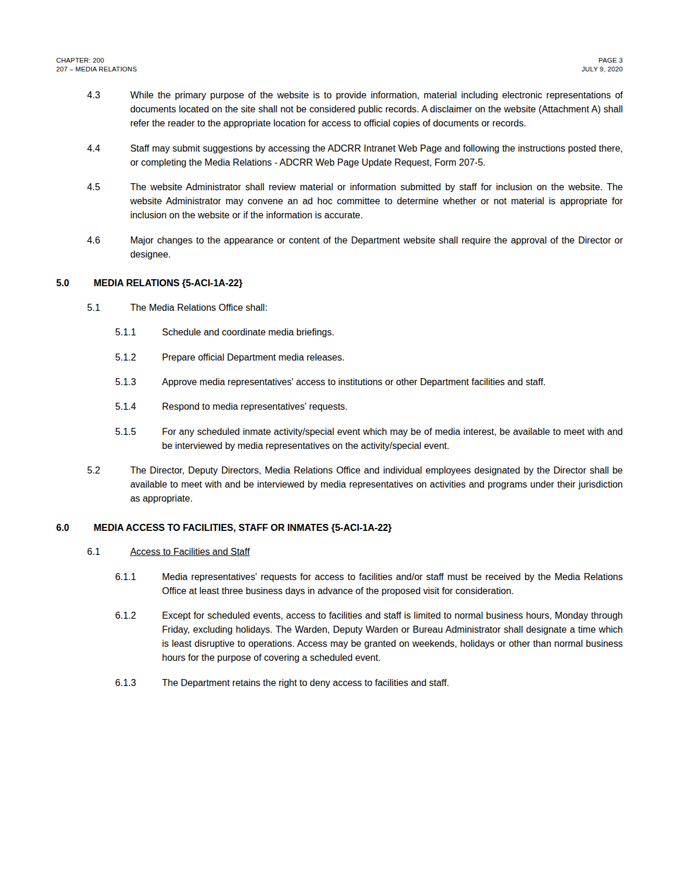CHAPTER: 200
207 – MEDIA RELATIONS
PAGE 3
JULY 9, 2020
4.3
While the primary purpose of the website is to provide information, material including electronic representations of documents located on the site shall not be considered public records. A disclaimer on the website (Attachment A) shall refer the reader to the appropriate location for access to official copies of documents or records.
4.4
Staff may submit suggestions by accessing the ADCRR Intranet Web Page and following the instructions posted there, or completing the Media Relations - ADCRR Web Page Update Request, Form 207-5.
4.5
The website Administrator shall review material or information submitted by staff for inclusion on the website. The website Administrator may convene an ad hoc committee to determine whether or not material is appropriate for inclusion on the website or if the information is accurate.
4.6
Major changes to the appearance or content of the Department website shall require the approval of the Director or designee.
5.0 MEDIA RELATIONS {5-ACI-1A-22}
5.1
The Media Relations Office shall:
5.1.1
Schedule and coordinate media briefings.
5.1.2
Prepare official Department media releases.
5.1.3
Approve media representatives' access to institutions or other Department facilities and staff.
5.1.4
Respond to media representatives' requests.
5.1.5
For any scheduled inmate activity/special event which may be of media interest, be available to meet with and be interviewed by media representatives on the activity/special event.
5.2
The Director, Deputy Directors, Media Relations Office and individual employees designated by the Director shall be available to meet with and be interviewed by media representatives on activities and programs under their jurisdiction as appropriate.
6.0 MEDIA ACCESS TO FACILITIES, STAFF OR INMATES {5-ACI-1A-22}
6.1
Access to Facilities and Staff
6.1.1
Media representatives' requests for access to facilities and/or staff must be received by the Media Relations Office at least three business days in advance of the proposed visit for consideration.
6.1.2
Except for scheduled events, access to facilities and staff is limited to normal business hours, Monday through Friday, excluding holidays. The Warden, Deputy Warden or Bureau Administrator shall designate a time which is least disruptive to operations. Access may be granted on weekends, holidays or other than normal business hours for the purpose of covering a scheduled event.
6.1.3
The Department retains the right to deny access to facilities and staff.